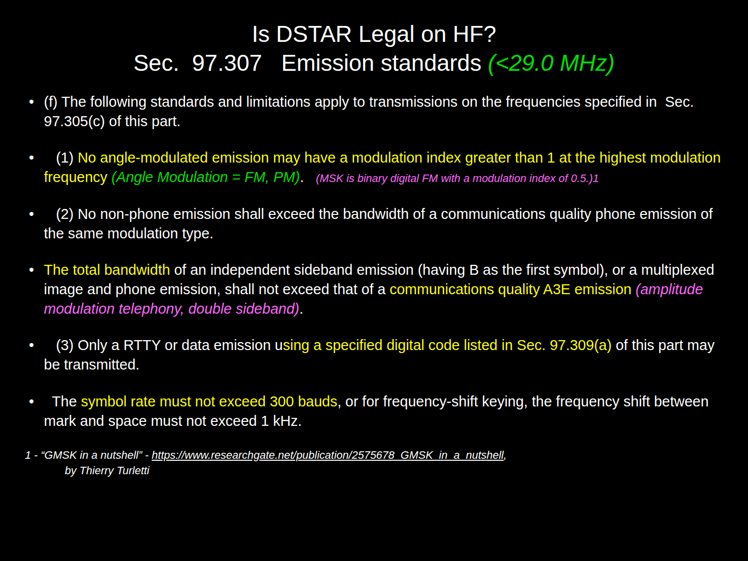Is DSTAR Legal on HF?
Sec. 97.307 Emission standards (<29.0 MHz)
(f) The following standards and limitations apply to transmissions on the frequencies specified in Sec. 97.305(c) of this part.
(1) No angle-modulated emission may have a modulation index greater than 1 at the highest modulation frequency (Angle Modulation = FM, PM). (MSK is binary digital FM with a modulation index of 0.5.)1
(2) No non-phone emission shall exceed the bandwidth of a communications quality phone emission of the same modulation type.
The total bandwidth of an independent sideband emission (having B as the first symbol), or a multiplexed image and phone emission, shall not exceed that of a communications quality A3E emission (amplitude modulation telephony, double sideband).
(3) Only a RTTY or data emission using a specified digital code listed in Sec. 97.309(a) of this part may be transmitted.
The symbol rate must not exceed 300 bauds, or for frequency-shift keying, the frequency shift between mark and space must not exceed 1 kHz.
1 - “GMSK in a nutshell” - https://www.researchgate.net/publication/2575678_GMSK_in_a_nutshell, by Thierry Turletti